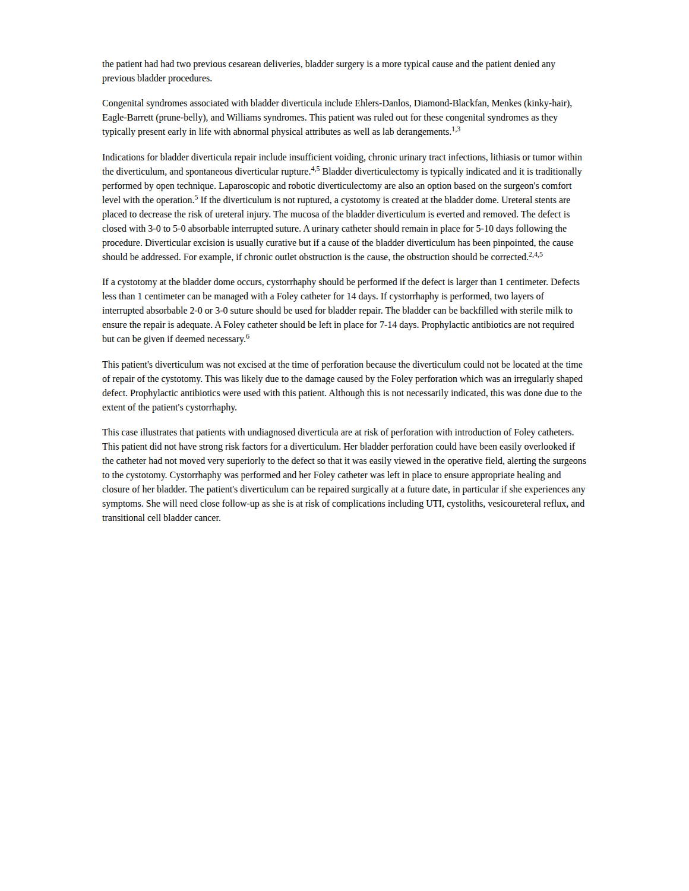the patient had had two previous cesarean deliveries, bladder surgery is a more typical cause and the patient denied any previous bladder procedures.
Congenital syndromes associated with bladder diverticula include Ehlers-Danlos, Diamond-Blackfan, Menkes (kinky-hair), Eagle-Barrett (prune-belly), and Williams syndromes. This patient was ruled out for these congenital syndromes as they typically present early in life with abnormal physical attributes as well as lab derangements.1,3
Indications for bladder diverticula repair include insufficient voiding, chronic urinary tract infections, lithiasis or tumor within the diverticulum, and spontaneous diverticular rupture.4,5 Bladder diverticulectomy is typically indicated and it is traditionally performed by open technique. Laparoscopic and robotic diverticulectomy are also an option based on the surgeon's comfort level with the operation.5 If the diverticulum is not ruptured, a cystotomy is created at the bladder dome. Ureteral stents are placed to decrease the risk of ureteral injury. The mucosa of the bladder diverticulum is everted and removed. The defect is closed with 3-0 to 5-0 absorbable interrupted suture. A urinary catheter should remain in place for 5-10 days following the procedure. Diverticular excision is usually curative but if a cause of the bladder diverticulum has been pinpointed, the cause should be addressed. For example, if chronic outlet obstruction is the cause, the obstruction should be corrected.2,4,5
If a cystotomy at the bladder dome occurs, cystorrhaphy should be performed if the defect is larger than 1 centimeter. Defects less than 1 centimeter can be managed with a Foley catheter for 14 days. If cystorrhaphy is performed, two layers of interrupted absorbable 2-0 or 3-0 suture should be used for bladder repair. The bladder can be backfilled with sterile milk to ensure the repair is adequate. A Foley catheter should be left in place for 7-14 days. Prophylactic antibiotics are not required but can be given if deemed necessary.6
This patient's diverticulum was not excised at the time of perforation because the diverticulum could not be located at the time of repair of the cystotomy. This was likely due to the damage caused by the Foley perforation which was an irregularly shaped defect. Prophylactic antibiotics were used with this patient. Although this is not necessarily indicated, this was done due to the extent of the patient's cystorrhaphy.
This case illustrates that patients with undiagnosed diverticula are at risk of perforation with introduction of Foley catheters. This patient did not have strong risk factors for a diverticulum. Her bladder perforation could have been easily overlooked if the catheter had not moved very superiorly to the defect so that it was easily viewed in the operative field, alerting the surgeons to the cystotomy. Cystorrhaphy was performed and her Foley catheter was left in place to ensure appropriate healing and closure of her bladder. The patient's diverticulum can be repaired surgically at a future date, in particular if she experiences any symptoms. She will need close follow-up as she is at risk of complications including UTI, cystoliths, vesicoureteral reflux, and transitional cell bladder cancer.